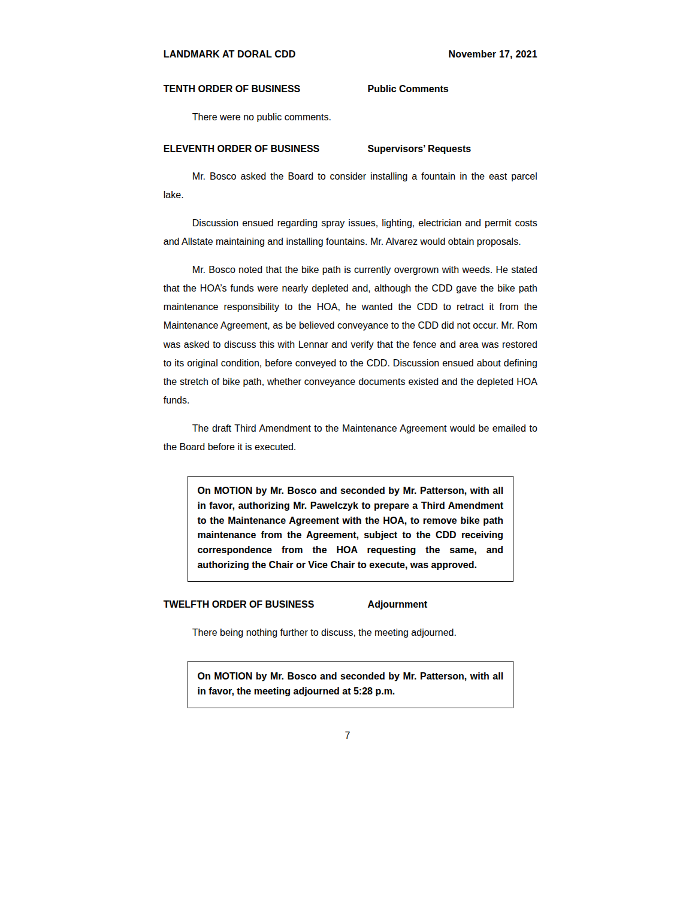LANDMARK AT DORAL CDD
November 17, 2021
TENTH ORDER OF BUSINESS
Public Comments
There were no public comments.
ELEVENTH ORDER OF BUSINESS
Supervisors’ Requests
Mr. Bosco asked the Board to consider installing a fountain in the east parcel lake.
Discussion ensued regarding spray issues, lighting, electrician and permit costs and Allstate maintaining and installing fountains. Mr. Alvarez would obtain proposals.
Mr. Bosco noted that the bike path is currently overgrown with weeds. He stated that the HOA’s funds were nearly depleted and, although the CDD gave the bike path maintenance responsibility to the HOA, he wanted the CDD to retract it from the Maintenance Agreement, as be believed conveyance to the CDD did not occur. Mr. Rom was asked to discuss this with Lennar and verify that the fence and area was restored to its original condition, before conveyed to the CDD. Discussion ensued about defining the stretch of bike path, whether conveyance documents existed and the depleted HOA funds.
The draft Third Amendment to the Maintenance Agreement would be emailed to the Board before it is executed.
On MOTION by Mr. Bosco and seconded by Mr. Patterson, with all in favor, authorizing Mr. Pawelczyk to prepare a Third Amendment to the Maintenance Agreement with the HOA, to remove bike path maintenance from the Agreement, subject to the CDD receiving correspondence from the HOA requesting the same, and authorizing the Chair or Vice Chair to execute, was approved.
TWELFTH ORDER OF BUSINESS
Adjournment
There being nothing further to discuss, the meeting adjourned.
On MOTION by Mr. Bosco and seconded by Mr. Patterson, with all in favor, the meeting adjourned at 5:28 p.m.
7